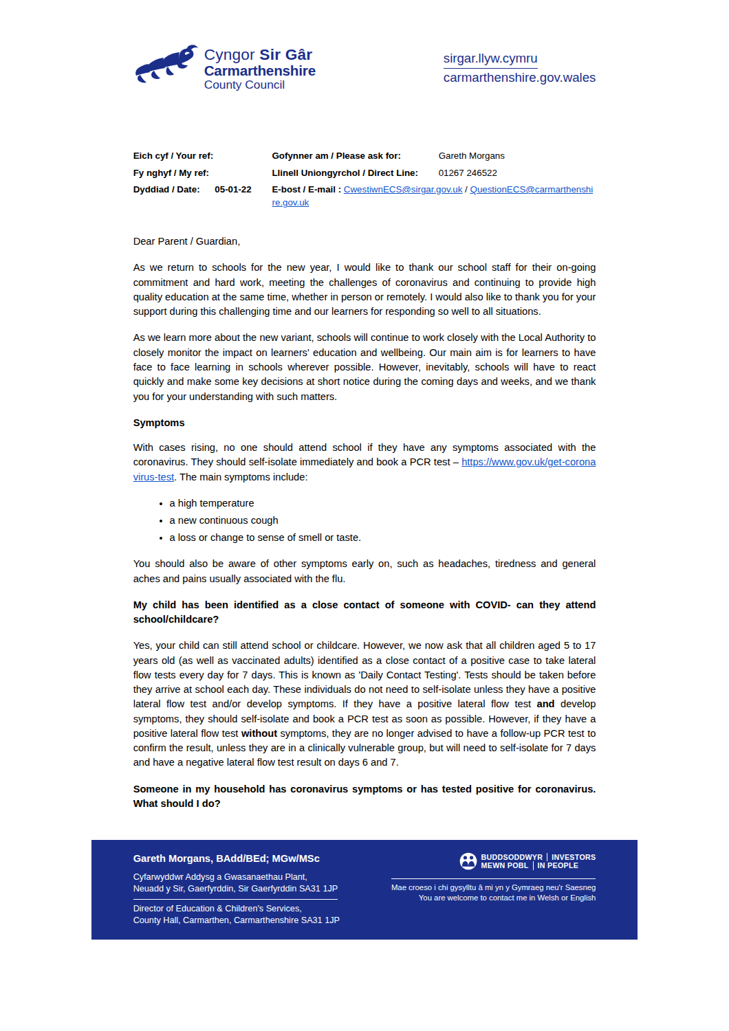Cyngor Sir Gâr
Carmarthenshire
County Council
sirgar.llyw.cymru
carmarthenshire.gov.wales
| Eich cyf / Your ref: | Gofynner am / Please ask for: | Gareth Morgans |
| Fy nghyf / My ref: | Llinell Uniongyrchol / Direct Line: | 01267 246522 |
| Dyddiad / Date: 05-01-22 | E-bost / E-mail : CwestiwnECS@sirgar.gov.uk / QuestionECS@carmarthenshire.gov.uk |
Dear Parent / Guardian,
As we return to schools for the new year, I would like to thank our school staff for their on-going commitment and hard work, meeting the challenges of coronavirus and continuing to provide high quality education at the same time, whether in person or remotely. I would also like to thank you for your support during this challenging time and our learners for responding so well to all situations.
As we learn more about the new variant, schools will continue to work closely with the Local Authority to closely monitor the impact on learners' education and wellbeing. Our main aim is for learners to have face to face learning in schools wherever possible. However, inevitably, schools will have to react quickly and make some key decisions at short notice during the coming days and weeks, and we thank you for your understanding with such matters.
Symptoms
With cases rising, no one should attend school if they have any symptoms associated with the coronavirus. They should self-isolate immediately and book a PCR test – https://www.gov.uk/get-coronavirus-test. The main symptoms include:
a high temperature
a new continuous cough
a loss or change to sense of smell or taste.
You should also be aware of other symptoms early on, such as headaches, tiredness and general aches and pains usually associated with the flu.
My child has been identified as a close contact of someone with COVID- can they attend school/childcare?
Yes, your child can still attend school or childcare. However, we now ask that all children aged 5 to 17 years old (as well as vaccinated adults) identified as a close contact of a positive case to take lateral flow tests every day for 7 days. This is known as 'Daily Contact Testing'. Tests should be taken before they arrive at school each day. These individuals do not need to self-isolate unless they have a positive lateral flow test and/or develop symptoms. If they have a positive lateral flow test and develop symptoms, they should self-isolate and book a PCR test as soon as possible. However, if they have a positive lateral flow test without symptoms, they are no longer advised to have a follow-up PCR test to confirm the result, unless they are in a clinically vulnerable group, but will need to self-isolate for 7 days and have a negative lateral flow test result on days 6 and 7.
Someone in my household has coronavirus symptoms or has tested positive for coronavirus. What should I do?
Gareth Morgans, BAdd/BEd; MGw/MSc
Cyfarwyddwr Addysg a Gwasanaethau Plant,
Neuadd y Sir, Gaerfyrddin, Sir Gaerfyrddin SA31 1JP
Director of Education & Children's Services,
County Hall, Carmarthen, Carmarthenshire SA31 1JP
BUDDSODDWYR INVESTORS
MEWN POBL IN PEOPLE
Mae croeso i chi gysylltu â mi yn y Gymraeg neu'r Saesneg
You are welcome to contact me in Welsh or English